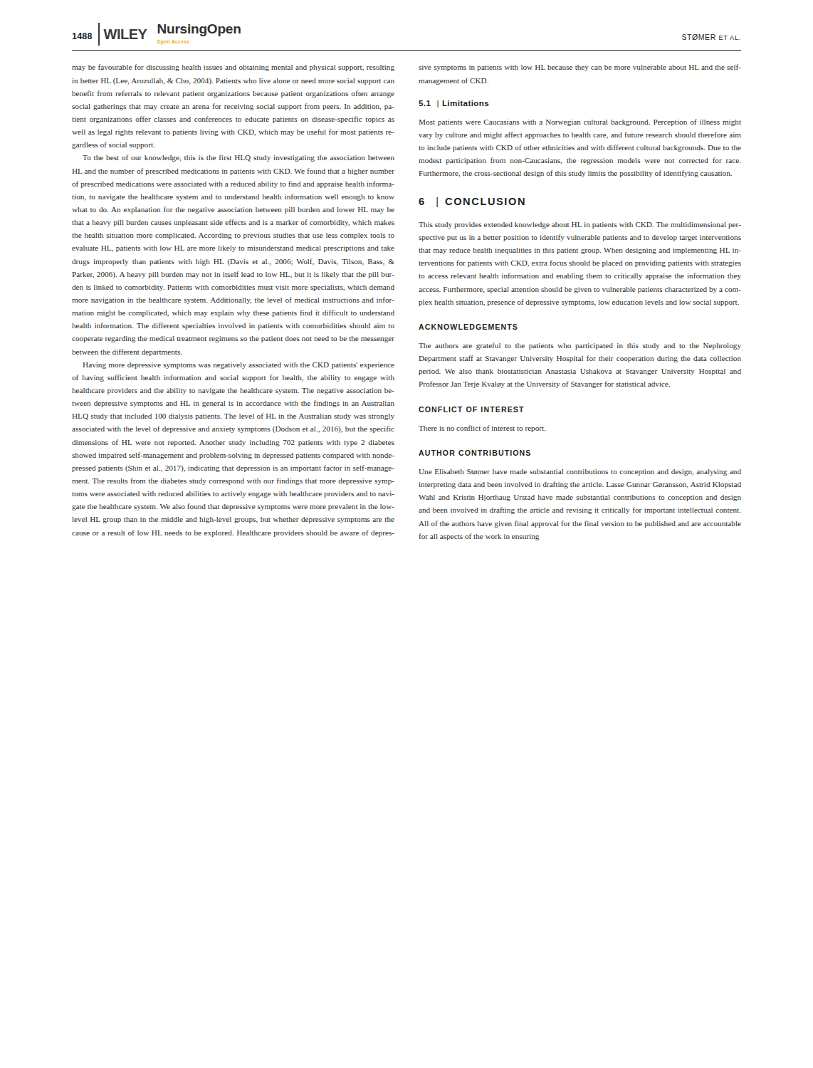1488 WILEY Nursing Open Open Access
Stømer et al.
may be favourable for discussing health issues and obtaining mental and physical support, resulting in better HL (Lee, Arozullah, & Cho, 2004). Patients who live alone or need more social support can benefit from referrals to relevant patient organizations because patient organizations often arrange social gatherings that may create an arena for receiving social support from peers. In addition, patient organizations offer classes and conferences to educate patients on disease-specific topics as well as legal rights relevant to patients living with CKD, which may be useful for most patients regardless of social support.
To the best of our knowledge, this is the first HLQ study investigating the association between HL and the number of prescribed medications in patients with CKD. We found that a higher number of prescribed medications were associated with a reduced ability to find and appraise health information, to navigate the healthcare system and to understand health information well enough to know what to do. An explanation for the negative association between pill burden and lower HL may be that a heavy pill burden causes unpleasant side effects and is a marker of comorbidity, which makes the health situation more complicated. According to previous studies that use less complex tools to evaluate HL, patients with low HL are more likely to misunderstand medical prescriptions and take drugs improperly than patients with high HL (Davis et al., 2006; Wolf, Davis, Tilson, Bass, & Parker, 2006). A heavy pill burden may not in itself lead to low HL, but it is likely that the pill burden is linked to comorbidity. Patients with comorbidities must visit more specialists, which demand more navigation in the healthcare system. Additionally, the level of medical instructions and information might be complicated, which may explain why these patients find it difficult to understand health information. The different specialties involved in patients with comorbidities should aim to cooperate regarding the medical treatment regimens so the patient does not need to be the messenger between the different departments.
Having more depressive symptoms was negatively associated with the CKD patients' experience of having sufficient health information and social support for health, the ability to engage with healthcare providers and the ability to navigate the healthcare system. The negative association between depressive symptoms and HL in general is in accordance with the findings in an Australian HLQ study that included 100 dialysis patients. The level of HL in the Australian study was strongly associated with the level of depressive and anxiety symptoms (Dodson et al., 2016), but the specific dimensions of HL were not reported. Another study including 702 patients with type 2 diabetes showed impaired self-management and problem-solving in depressed patients compared with nondepressed patients (Shin et al., 2017), indicating that depression is an important factor in self-management. The results from the diabetes study correspond with our findings that more depressive symptoms were associated with reduced abilities to actively engage with healthcare providers and to navigate the healthcare system. We also found that depressive symptoms were more prevalent in the low-level HL group than in the middle and high-level groups, but whether depressive symptoms are the cause or a result of low HL needs to be explored. Healthcare providers should be aware of depressive symptoms in patients with low HL because they can be more vulnerable about HL and the self-management of CKD.
5.1|Limitations
Most patients were Caucasians with a Norwegian cultural background. Perception of illness might vary by culture and might affect approaches to health care, and future research should therefore aim to include patients with CKD of other ethnicities and with different cultural backgrounds. Due to the modest participation from non-Caucasians, the regression models were not corrected for race. Furthermore, the cross-sectional design of this study limits the possibility of identifying causation.
6|CONCLUSION
This study provides extended knowledge about HL in patients with CKD. The multidimensional perspective put us in a better position to identify vulnerable patients and to develop target interventions that may reduce health inequalities in this patient group. When designing and implementing HL interventions for patients with CKD, extra focus should be placed on providing patients with strategies to access relevant health information and enabling them to critically appraise the information they access. Furthermore, special attention should be given to vulnerable patients characterized by a complex health situation, presence of depressive symptoms, low education levels and low social support.
ACKNOWLEDGEMENTS
The authors are grateful to the patients who participated in this study and to the Nephrology Department staff at Stavanger University Hospital for their cooperation during the data collection period. We also thank biostatistician Anastasia Ushakova at Stavanger University Hospital and Professor Jan Terje Kvaløy at the University of Stavanger for statistical advice.
CONFLICT OF INTEREST
There is no conflict of interest to report.
AUTHOR CONTRIBUTIONS
Une Elisabeth Stømer have made substantial contributions to conception and design, analysing and interpreting data and been involved in drafting the article. Lasse Gunnar Gøransson, Astrid Klopstad Wahl and Kristin Hjorthaug Urstad have made substantial contributions to conception and design and been involved in drafting the article and revising it critically for important intellectual content. All of the authors have given final approval for the final version to be published and are accountable for all aspects of the work in ensuring